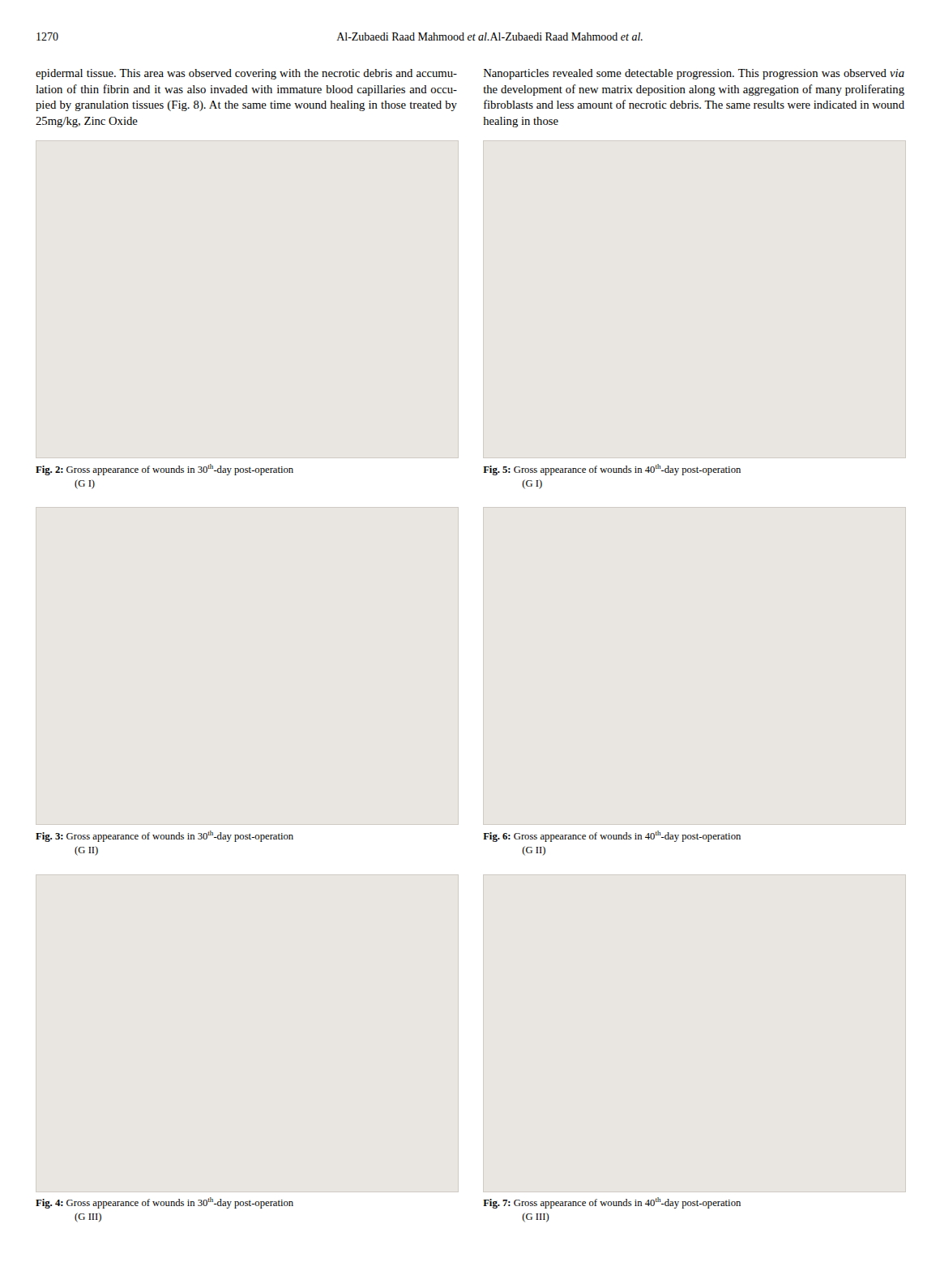1270 Al-Zubaedi Raad Mahmood et al. Al-Zubaedi Raad Mahmood et al.
epidermal tissue. This area was observed covering with the necrotic debris and accumulation of thin fibrin and it was also invaded with immature blood capillaries and occupied by granulation tissues (Fig. 8). At the same time wound healing in those treated by 25mg/kg, Zinc Oxide
Fig. 2: Gross appearance of wounds in 30th-day post-operation (G I)
Fig. 3: Gross appearance of wounds in 30th-day post-operation (G II)
Fig. 4: Gross appearance of wounds in 30th-day post-operation (G III)
Nanoparticles revealed some detectable progression. This progression was observed via the development of new matrix deposition along with aggregation of many proliferating fibroblasts and less amount of necrotic debris. The same results were indicated in wound healing in those
Fig. 5: Gross appearance of wounds in 40th-day post-operation (G I)
Fig. 6: Gross appearance of wounds in 40th-day post-operation (G II)
Fig. 7: Gross appearance of wounds in 40th-day post-operation (G III)